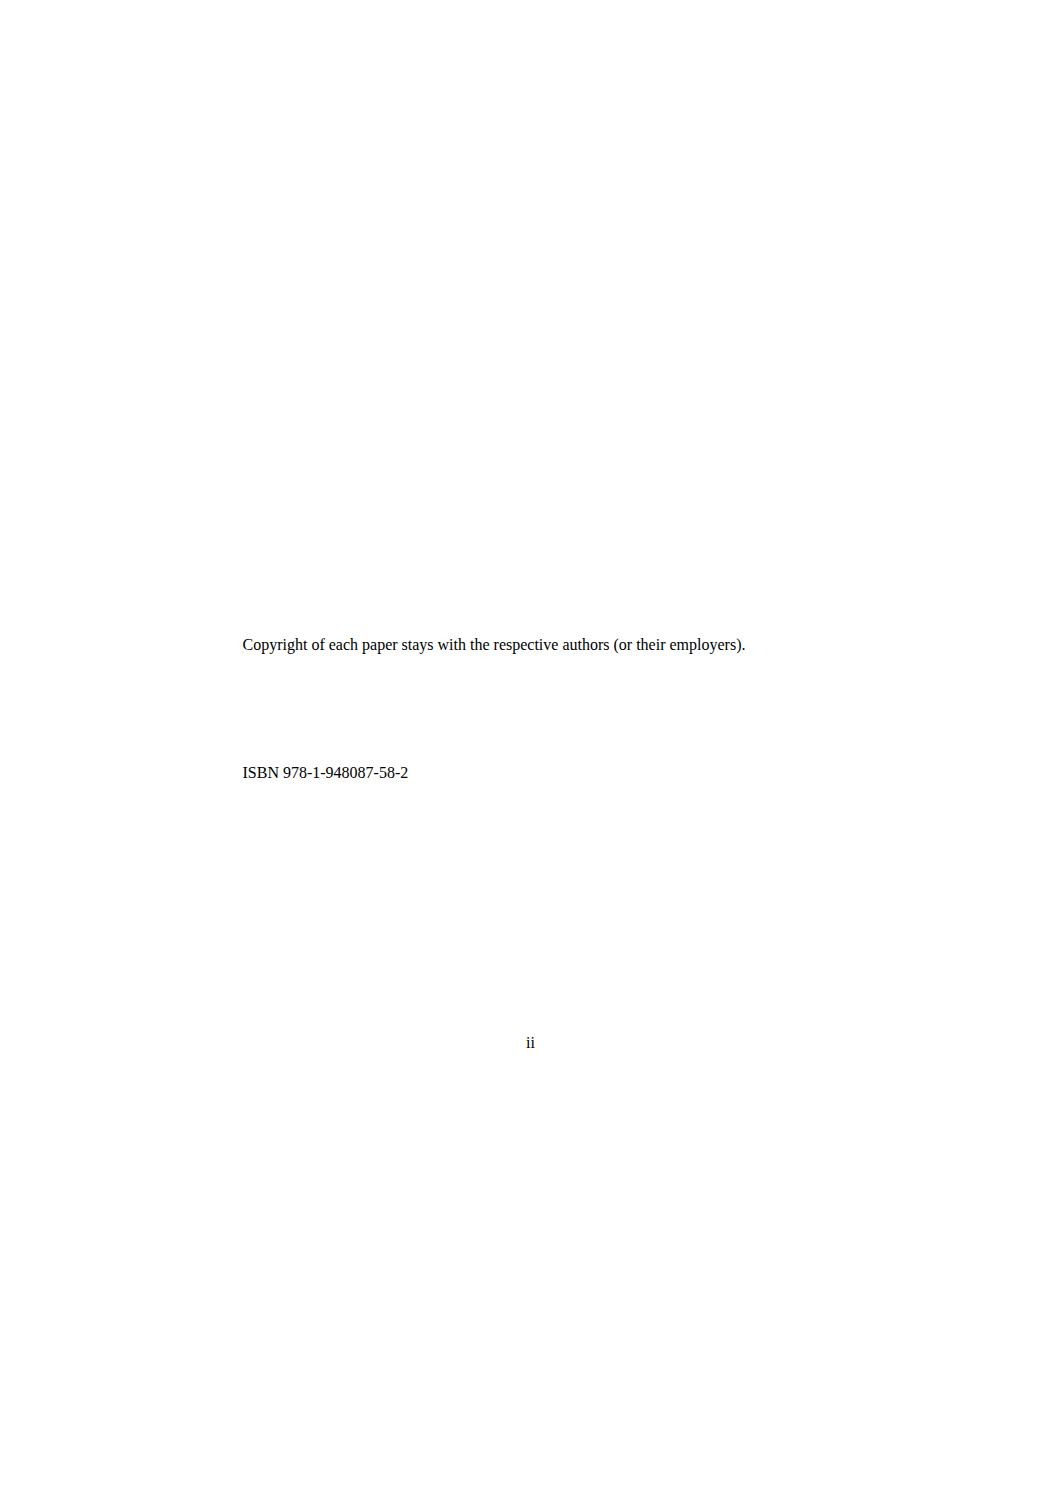Copyright of each paper stays with the respective authors (or their employers).
ISBN 978-1-948087-58-2
ii